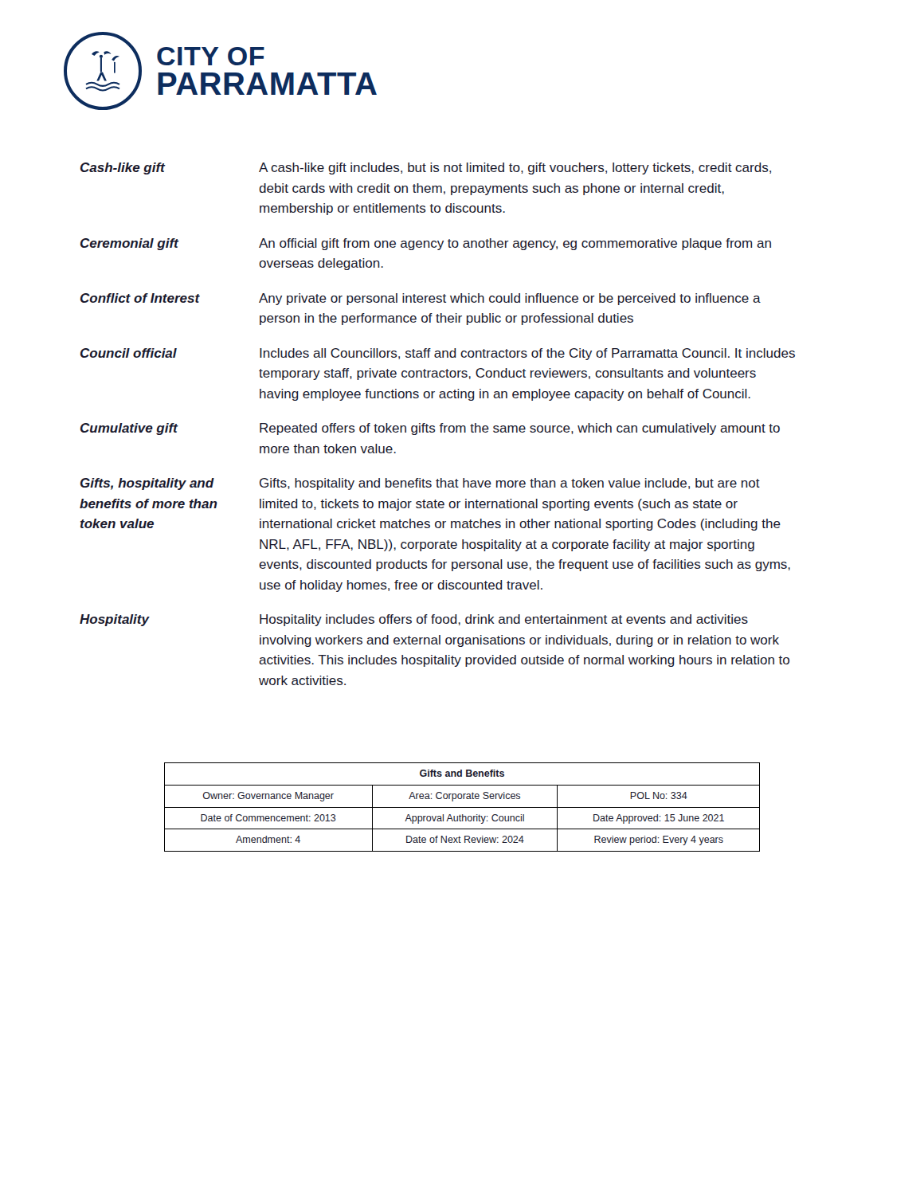CITY OF PARRAMATTA
Cash-like gift
A cash-like gift includes, but is not limited to, gift vouchers, lottery tickets, credit cards, debit cards with credit on them, prepayments such as phone or internal credit, membership or entitlements to discounts.
Ceremonial gift
An official gift from one agency to another agency, eg commemorative plaque from an overseas delegation.
Conflict of Interest
Any private or personal interest which could influence or be perceived to influence a person in the performance of their public or professional duties
Council official
Includes all Councillors, staff and contractors of the City of Parramatta Council. It includes temporary staff, private contractors, Conduct reviewers, consultants and volunteers having employee functions or acting in an employee capacity on behalf of Council.
Cumulative gift
Repeated offers of token gifts from the same source, which can cumulatively amount to more than token value.
Gifts, hospitality and benefits of more than token value
Gifts, hospitality and benefits that have more than a token value include, but are not limited to, tickets to major state or international sporting events (such as state or international cricket matches or matches in other national sporting Codes (including the NRL, AFL, FFA, NBL)), corporate hospitality at a corporate facility at major sporting events, discounted products for personal use, the frequent use of facilities such as gyms, use of holiday homes, free or discounted travel.
Hospitality
Hospitality includes offers of food, drink and entertainment at events and activities involving workers and external organisations or individuals, during or in relation to work activities. This includes hospitality provided outside of normal working hours in relation to work activities.
| Gifts and Benefits |
| --- |
| Owner: Governance Manager | Area: Corporate Services | POL No: 334 |
| Date of Commencement: 2013 | Approval Authority: Council | Date Approved: 15 June 2021 |
| Amendment: 4 | Date of Next Review: 2024 | Review period: Every 4 years |